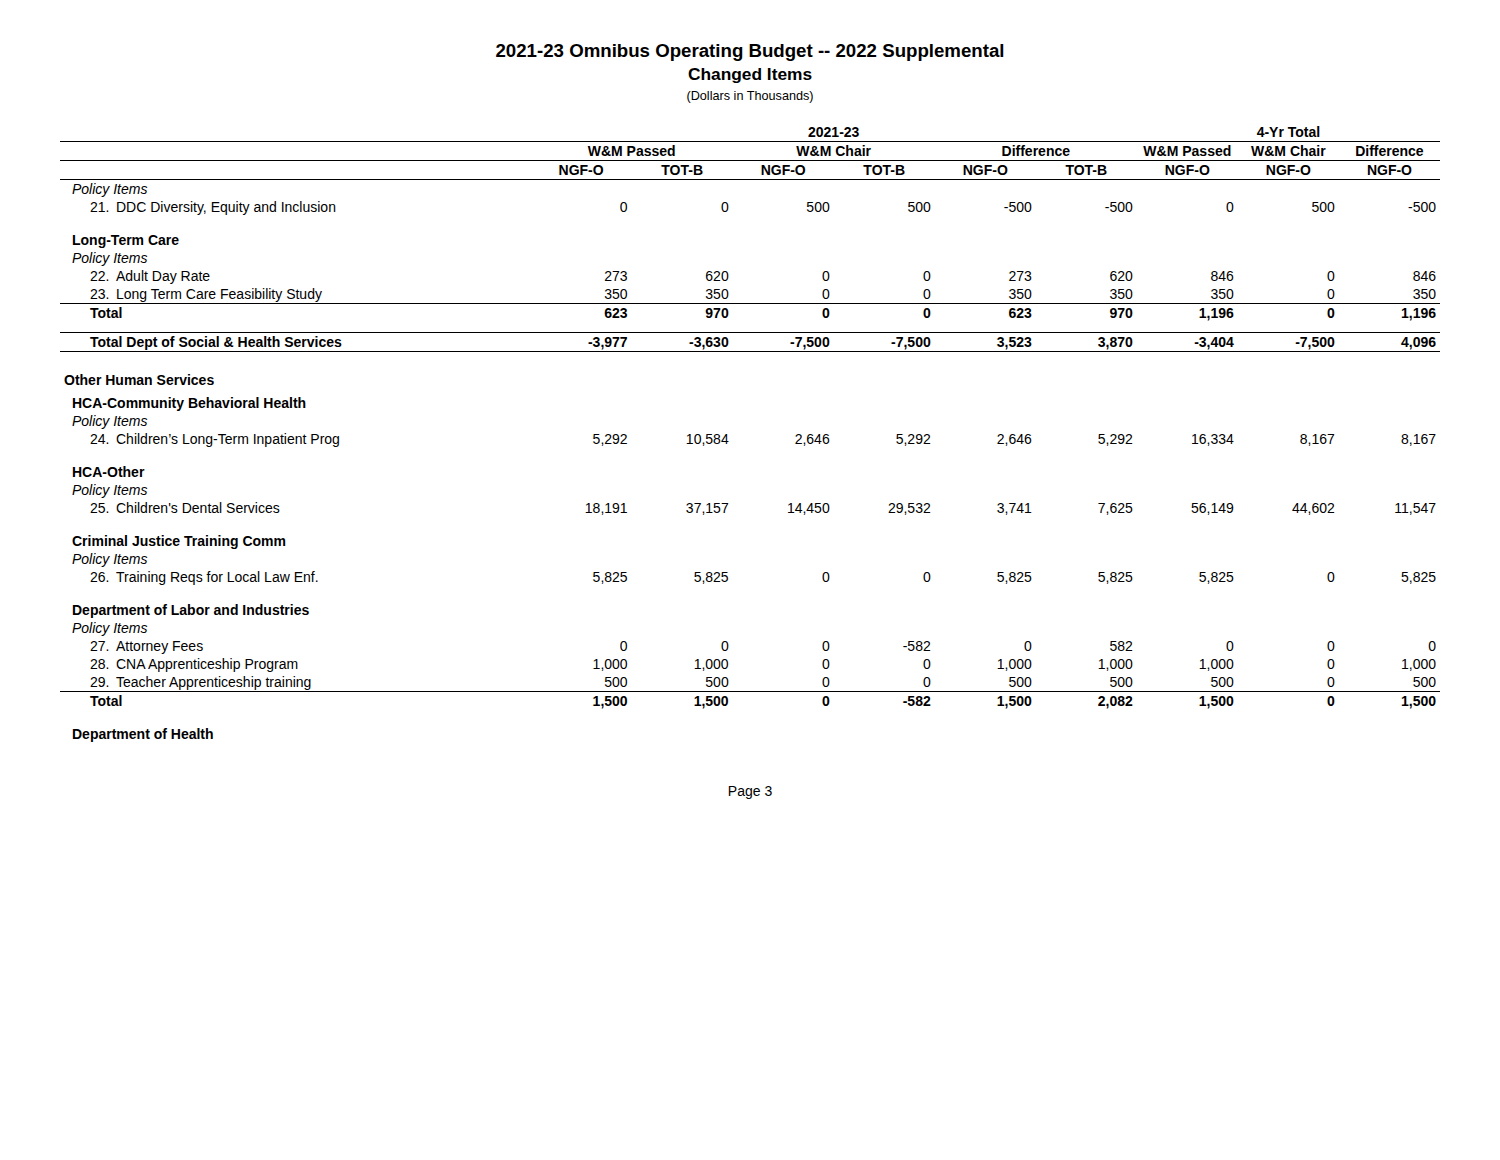2021-23 Omnibus Operating Budget -- 2022 Supplemental
Changed Items
(Dollars in Thousands)
| | 2021-23 | 4-Yr Total |
| --- | --- | --- |
| | W&M Passed | W&M Chair | Difference | W&M Passed | W&M Chair | Difference |
| | NGF-O | TOT-B | NGF-O | TOT-B | NGF-O | TOT-B | NGF-O | NGF-O | NGF-O |
| Policy Items | |
| 21. DDC Diversity, Equity and Inclusion | 0 | 0 | 500 | 500 | -500 | -500 | 0 | 500 | -500 |
| Long-Term Care | |
| Policy Items | |
| 22. Adult Day Rate | 273 | 620 | 0 | 0 | 273 | 620 | 846 | 0 | 846 |
| 23. Long Term Care Feasibility Study | 350 | 350 | 0 | 0 | 350 | 350 | 350 | 0 | 350 |
| Total | 623 | 970 | 0 | 0 | 623 | 970 | 1,196 | 0 | 1,196 |
| Total Dept of Social & Health Services | -3,977 | -3,630 | -7,500 | -7,500 | 3,523 | 3,870 | -3,404 | -7,500 | 4,096 |
| Other Human Services | |
| HCA-Community Behavioral Health | |
| Policy Items | |
| 24. Children’s Long-Term Inpatient Prog | 5,292 | 10,584 | 2,646 | 5,292 | 2,646 | 5,292 | 16,334 | 8,167 | 8,167 |
| HCA-Other | |
| Policy Items | |
| 25. Children's Dental Services | 18,191 | 37,157 | 14,450 | 29,532 | 3,741 | 7,625 | 56,149 | 44,602 | 11,547 |
| Criminal Justice Training Comm | |
| Policy Items | |
| 26. Training Reqs for Local Law Enf. | 5,825 | 5,825 | 0 | 0 | 5,825 | 5,825 | 5,825 | 0 | 5,825 |
| Department of Labor and Industries | |
| Policy Items | |
| 27. Attorney Fees | 0 | 0 | 0 | -582 | 0 | 582 | 0 | 0 | 0 |
| 28. CNA Apprenticeship Program | 1,000 | 1,000 | 0 | 0 | 1,000 | 1,000 | 1,000 | 0 | 1,000 |
| 29. Teacher Apprenticeship training | 500 | 500 | 0 | 0 | 500 | 500 | 500 | 0 | 500 |
| Total | 1,500 | 1,500 | 0 | -582 | 1,500 | 2,082 | 1,500 | 0 | 1,500 |
| Department of Health | |
Page 3